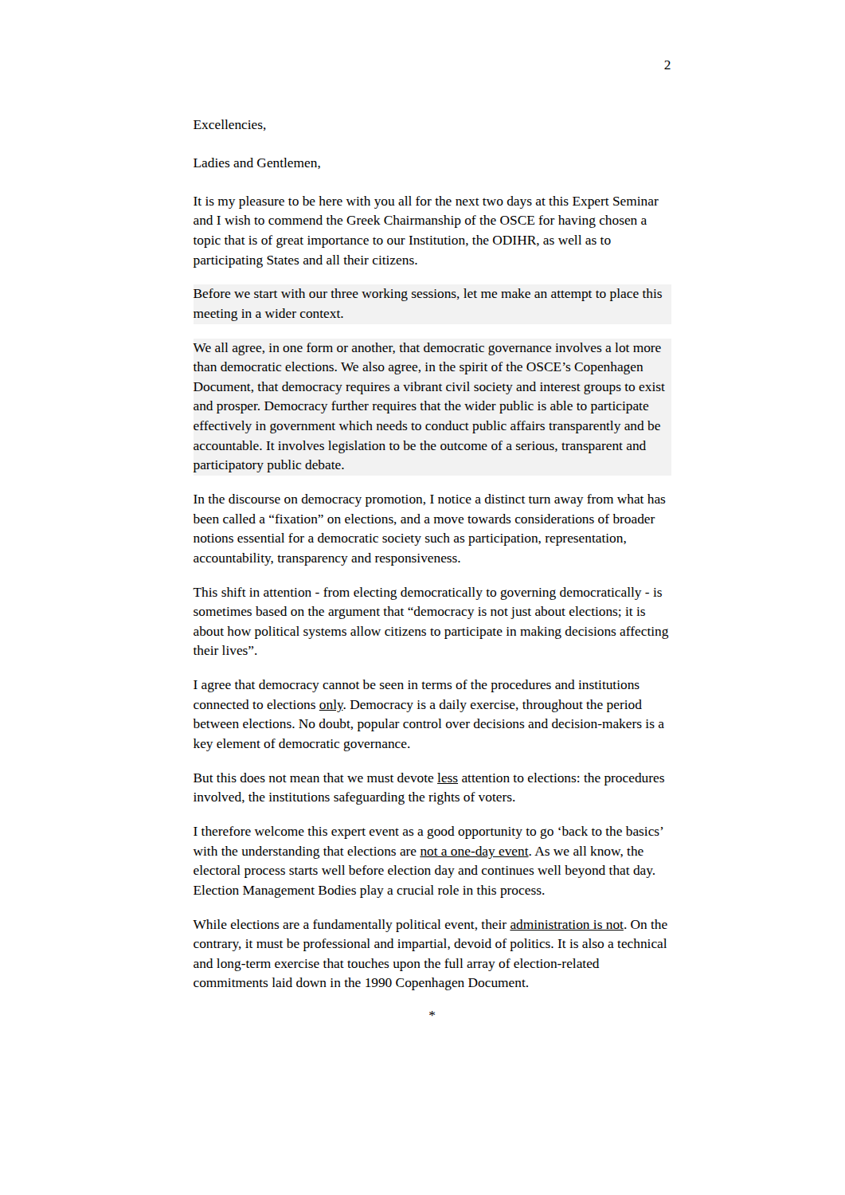2
Excellencies,
Ladies and Gentlemen,
It is my pleasure to be here with you all for the next two days at this Expert Seminar and I wish to commend the Greek Chairmanship of the OSCE for having chosen a topic that is of great importance to our Institution, the ODIHR, as well as to participating States and all their citizens.
Before we start with our three working sessions, let me make an attempt to place this meeting in a wider context.
We all agree, in one form or another, that democratic governance involves a lot more than democratic elections. We also agree, in the spirit of the OSCE’s Copenhagen Document, that democracy requires a vibrant civil society and interest groups to exist and prosper. Democracy further requires that the wider public is able to participate effectively in government which needs to conduct public affairs transparently and be accountable. It involves legislation to be the outcome of a serious, transparent and participatory public debate.
In the discourse on democracy promotion, I notice a distinct turn away from what has been called a “fixation” on elections, and a move towards considerations of broader notions essential for a democratic society such as participation, representation, accountability, transparency and responsiveness.
This shift in attention - from electing democratically to governing democratically - is sometimes based on the argument that “democracy is not just about elections; it is about how political systems allow citizens to participate in making decisions affecting their lives”.
I agree that democracy cannot be seen in terms of the procedures and institutions connected to elections only. Democracy is a daily exercise, throughout the period between elections. No doubt, popular control over decisions and decision-makers is a key element of democratic governance.
But this does not mean that we must devote less attention to elections: the procedures involved, the institutions safeguarding the rights of voters.
I therefore welcome this expert event as a good opportunity to go ‘back to the basics’ with the understanding that elections are not a one-day event. As we all know, the electoral process starts well before election day and continues well beyond that day. Election Management Bodies play a crucial role in this process.
While elections are a fundamentally political event, their administration is not. On the contrary, it must be professional and impartial, devoid of politics. It is also a technical and long-term exercise that touches upon the full array of election-related commitments laid down in the 1990 Copenhagen Document.
*